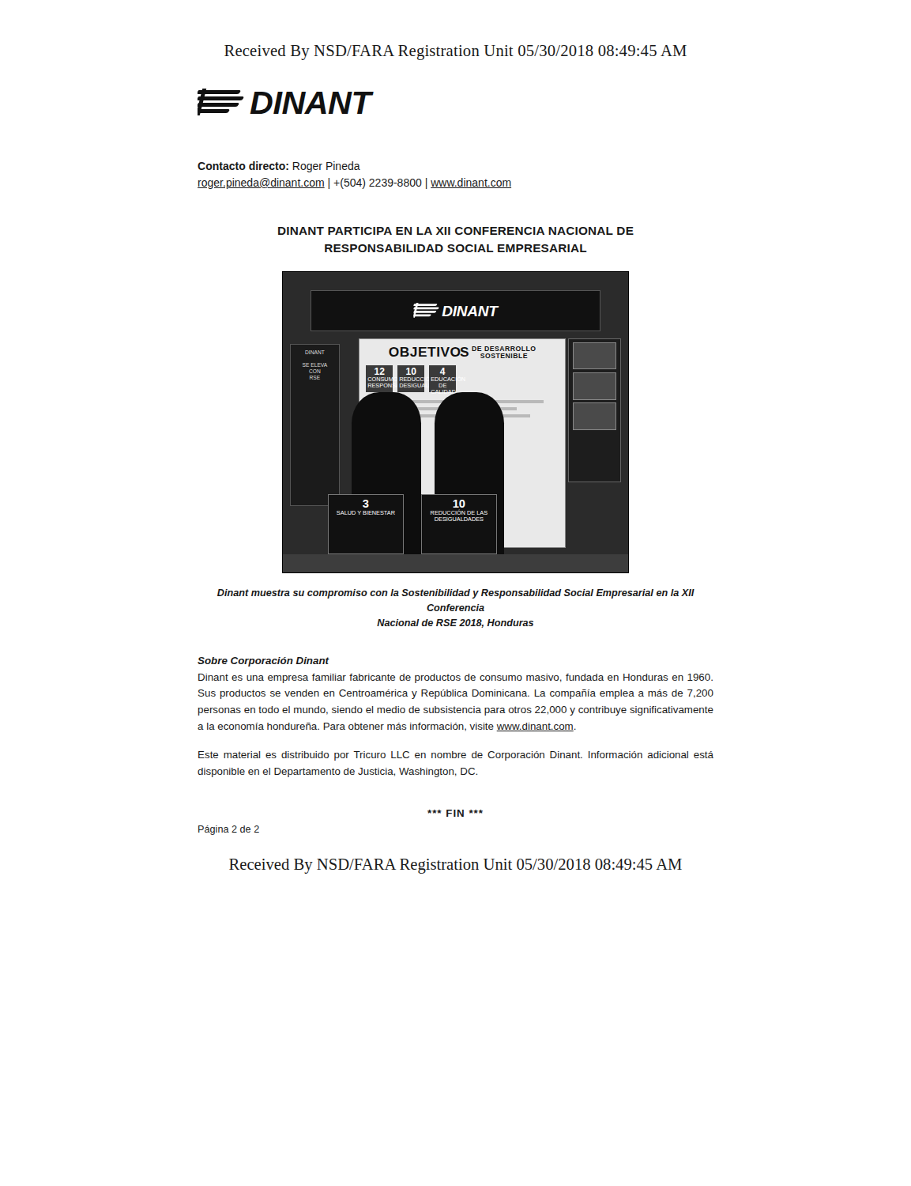Received By NSD/FARA Registration Unit 05/30/2018 08:49:45 AM
DINANT
Contacto directo: Roger Pineda
roger.pineda@dinant.com | +(504) 2239-8800 | www.dinant.com
Dinant participa en la XII Conferencia Nacional de
Responsabilidad Social Empresarial
DINANT
DINANT
SE ELEVA
CON
RSE
OBJETIVOSDE DESARROLLO
SOSTENIBLE
12 CONSUMO RESPONSABLE
10 REDUCCIÓN DESIGUALDADES
4 EDUCACIÓN DE CALIDAD
3 SALUD Y BIENESTAR
10 REDUCCIÓN DE LAS DESIGUALDADES
Dinant muestra su compromiso con la Sostenibilidad y Responsabilidad Social Empresarial en la XII Conferencia
Nacional de RSE 2018, Honduras
Sobre Corporación Dinant
Dinant es una empresa familiar fabricante de productos de consumo masivo, fundada en Honduras en 1960. Sus productos se venden en Centroamérica y República Dominicana. La compañía emplea a más de 7,200 personas en todo el mundo, siendo el medio de subsistencia para otros 22,000 y contribuye significativamente a la economía hondureña. Para obtener más información, visite www.dinant.com.
Este material es distribuido por Tricuro LLC en nombre de Corporación Dinant. Información adicional está disponible en el Departamento de Justicia, Washington, DC.
*** FIN ***
Página 2 de 2
Received By NSD/FARA Registration Unit 05/30/2018 08:49:45 AM